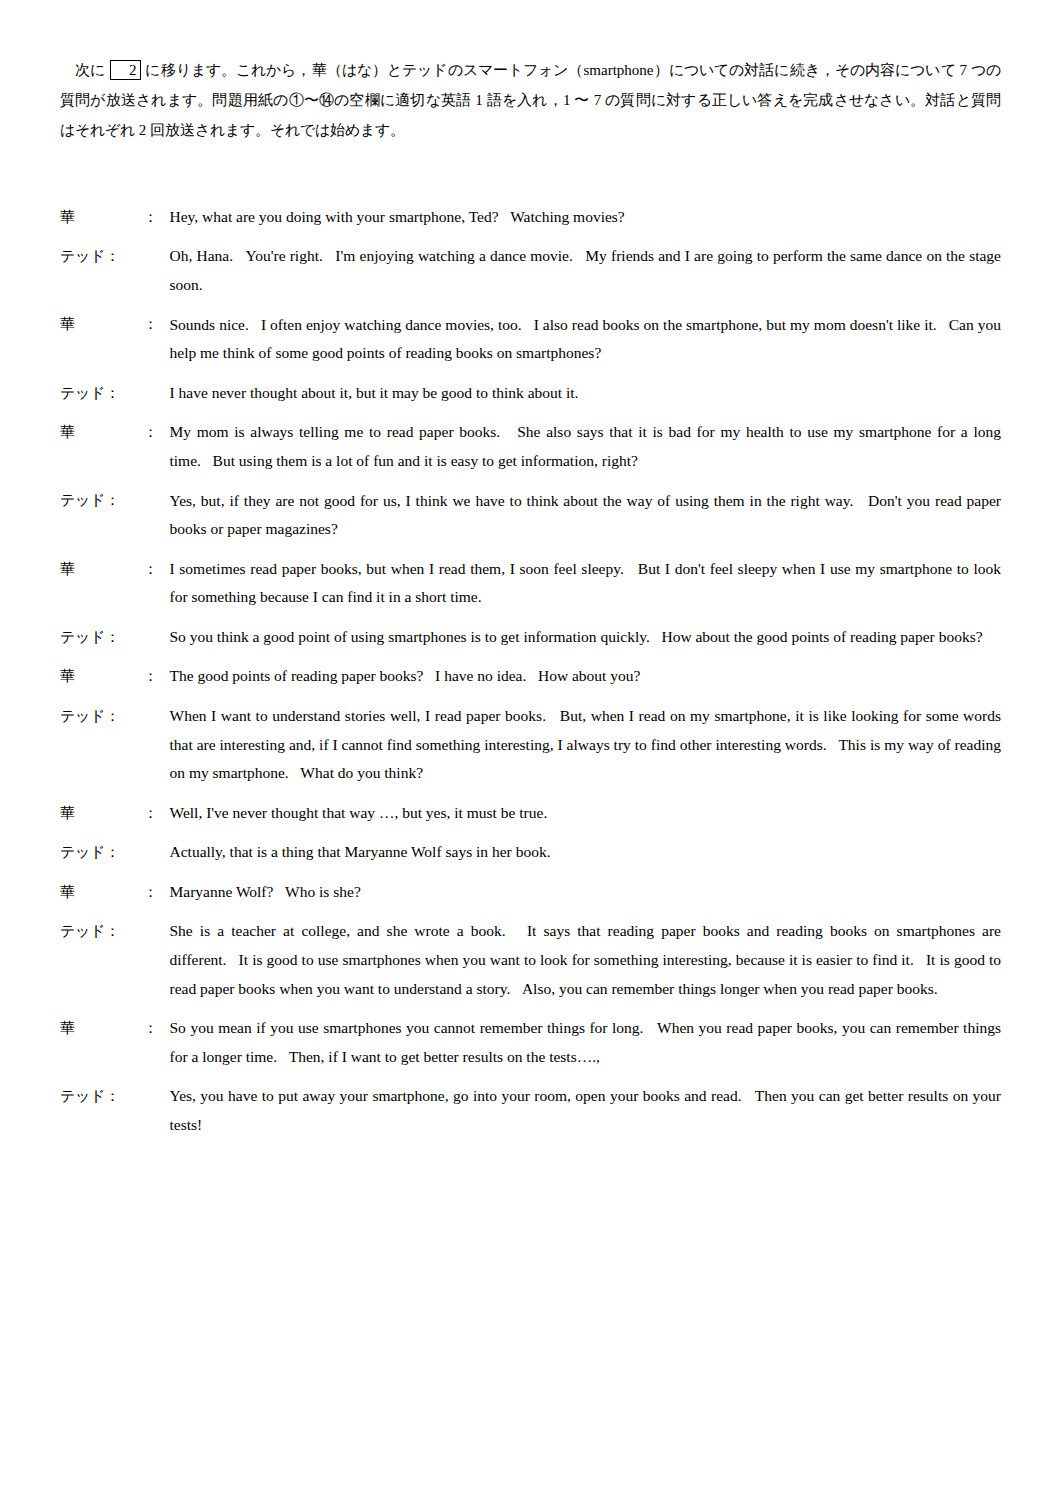次に 2 に移ります。これから，華（はな）とテッドのスマートフォン（smartphone）についての対話に続き，その内容について 7 つの質問が放送されます。問題用紙の①〜⑭の空欄に適切な英語 1 語を入れ，1 〜 7 の質問に対する正しい答えを完成させなさい。対話と質問はそれぞれ 2 回放送されます。それでは始めます。
| 華 | ： | Hey, what are you doing with your smartphone, Ted? Watching movies? |
| テッド： | | Oh, Hana. You're right. I'm enjoying watching a dance movie. My friends and I are going to perform the same dance on the stage soon. |
| 華 | ： | Sounds nice. I often enjoy watching dance movies, too. I also read books on the smartphone, but my mom doesn't like it. Can you help me think of some good points of reading books on smartphones? |
| テッド： | | I have never thought about it, but it may be good to think about it. |
| 華 | ： | My mom is always telling me to read paper books. She also says that it is bad for my health to use my smartphone for a long time. But using them is a lot of fun and it is easy to get information, right? |
| テッド： | | Yes, but, if they are not good for us, I think we have to think about the way of using them in the right way. Don't you read paper books or paper magazines? |
| 華 | ： | I sometimes read paper books, but when I read them, I soon feel sleepy. But I don't feel sleepy when I use my smartphone to look for something because I can find it in a short time. |
| テッド： | | So you think a good point of using smartphones is to get information quickly. How about the good points of reading paper books? |
| 華 | ： | The good points of reading paper books? I have no idea. How about you? |
| テッド： | | When I want to understand stories well, I read paper books. But, when I read on my smartphone, it is like looking for some words that are interesting and, if I cannot find something interesting, I always try to find other interesting words. This is my way of reading on my smartphone. What do you think? |
| 華 | ： | Well, I've never thought that way …, but yes, it must be true. |
| テッド： | | Actually, that is a thing that Maryanne Wolf says in her book. |
| 華 | ： | Maryanne Wolf? Who is she? |
| テッド： | | She is a teacher at college, and she wrote a book. It says that reading paper books and reading books on smartphones are different. It is good to use smartphones when you want to look for something interesting, because it is easier to find it. It is good to read paper books when you want to understand a story. Also, you can remember things longer when you read paper books. |
| 華 | ： | So you mean if you use smartphones you cannot remember things for long. When you read paper books, you can remember things for a longer time. Then, if I want to get better results on the tests…., |
| テッド： | | Yes, you have to put away your smartphone, go into your room, open your books and read. Then you can get better results on your tests! |